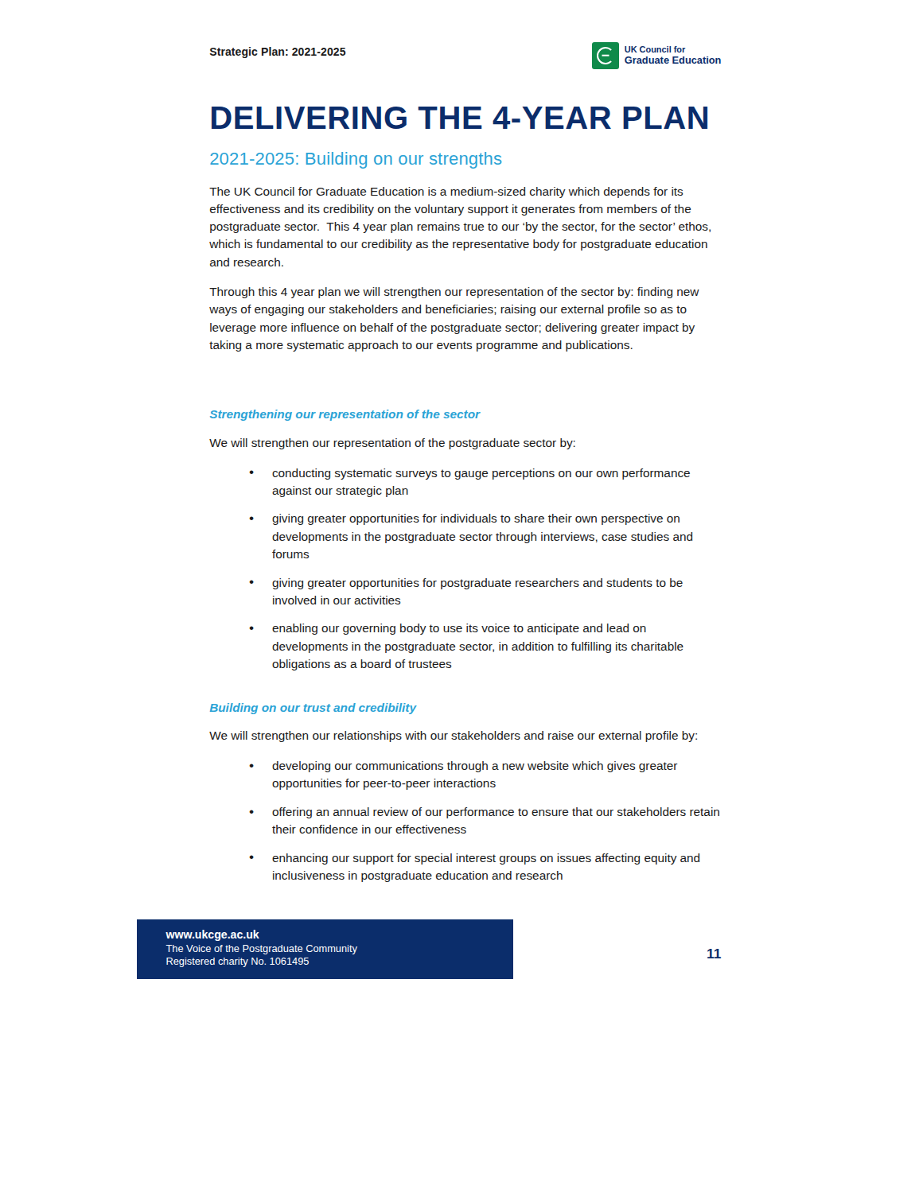Strategic Plan: 2021-2025
UK Council for Graduate Education
DELIVERING THE 4-YEAR PLAN
2021-2025: Building on our strengths
The UK Council for Graduate Education is a medium-sized charity which depends for its effectiveness and its credibility on the voluntary support it generates from members of the postgraduate sector. This 4 year plan remains true to our ‘by the sector, for the sector’ ethos, which is fundamental to our credibility as the representative body for postgraduate education and research.
Through this 4 year plan we will strengthen our representation of the sector by: finding new ways of engaging our stakeholders and beneficiaries; raising our external profile so as to leverage more influence on behalf of the postgraduate sector; delivering greater impact by taking a more systematic approach to our events programme and publications.
Strengthening our representation of the sector
We will strengthen our representation of the postgraduate sector by:
conducting systematic surveys to gauge perceptions on our own performance against our strategic plan
giving greater opportunities for individuals to share their own perspective on developments in the postgraduate sector through interviews, case studies and forums
giving greater opportunities for postgraduate researchers and students to be involved in our activities
enabling our governing body to use its voice to anticipate and lead on developments in the postgraduate sector, in addition to fulfilling its charitable obligations as a board of trustees
Building on our trust and credibility
We will strengthen our relationships with our stakeholders and raise our external profile by:
developing our communications through a new website which gives greater opportunities for peer-to-peer interactions
offering an annual review of our performance to ensure that our stakeholders retain their confidence in our effectiveness
enhancing our support for special interest groups on issues affecting equity and inclusiveness in postgraduate education and research
www.ukcge.ac.uk
The Voice of the Postgraduate Community
Registered charity No. 1061495
11